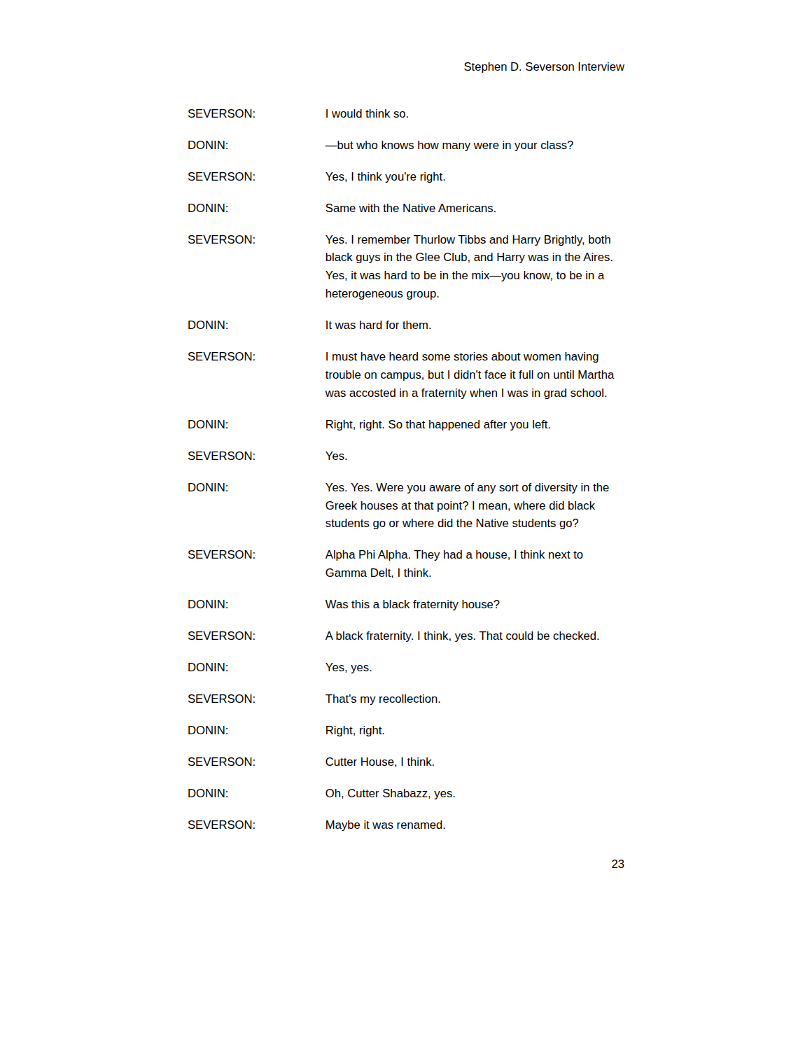Stephen D. Severson Interview
| SEVERSON: | I would think so. |
| DONIN: | —but who knows how many were in your class? |
| SEVERSON: | Yes, I think you're right. |
| DONIN: | Same with the Native Americans. |
| SEVERSON: | Yes. I remember Thurlow Tibbs and Harry Brightly, both black guys in the Glee Club, and Harry was in the Aires. Yes, it was hard to be in the mix—you know, to be in a heterogeneous group. |
| DONIN: | It was hard for them. |
| SEVERSON: | I must have heard some stories about women having trouble on campus, but I didn't face it full on until Martha was accosted in a fraternity when I was in grad school. |
| DONIN: | Right, right. So that happened after you left. |
| SEVERSON: | Yes. |
| DONIN: | Yes. Yes. Were you aware of any sort of diversity in the Greek houses at that point? I mean, where did black students go or where did the Native students go? |
| SEVERSON: | Alpha Phi Alpha. They had a house, I think next to Gamma Delt, I think. |
| DONIN: | Was this a black fraternity house? |
| SEVERSON: | A black fraternity. I think, yes. That could be checked. |
| DONIN: | Yes, yes. |
| SEVERSON: | That's my recollection. |
| DONIN: | Right, right. |
| SEVERSON: | Cutter House, I think. |
| DONIN: | Oh, Cutter Shabazz, yes. |
| SEVERSON: | Maybe it was renamed. |
23